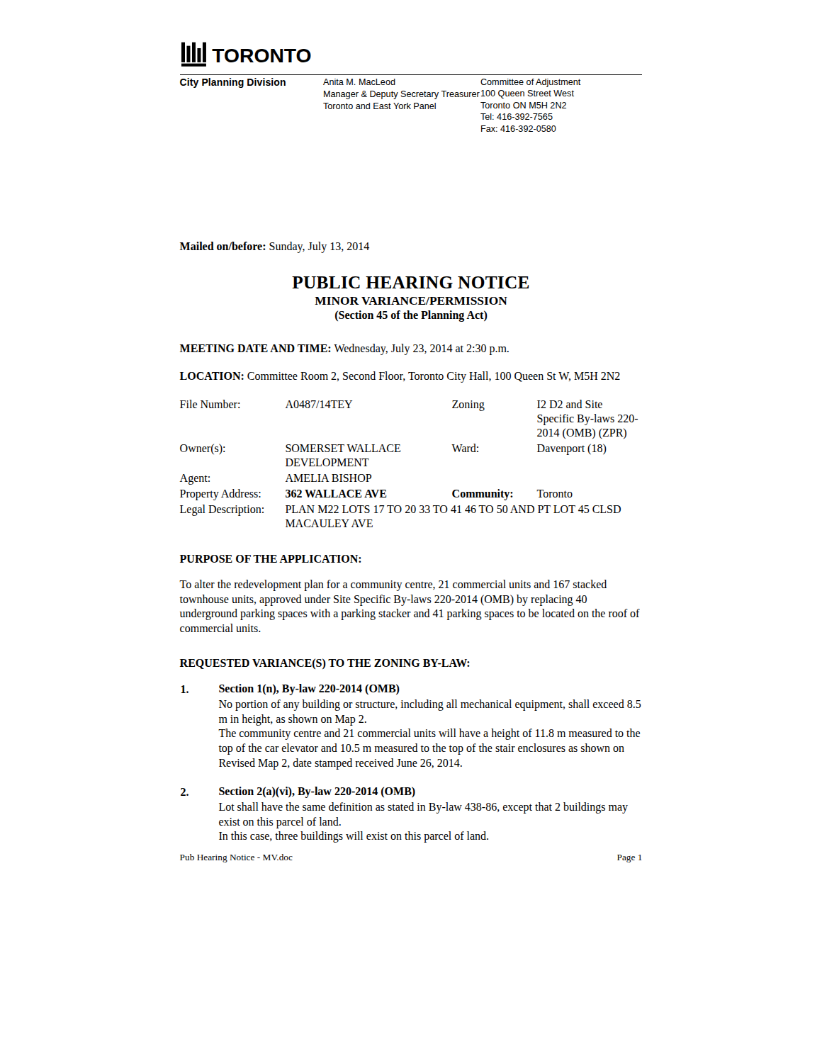TORONTO
| City Planning Division | Anita M. MacLeod Manager & Deputy Secretary Treasurer Toronto and East York Panel | Committee of Adjustment 100 Queen Street West Toronto ON M5H 2N2 Tel: 416-392-7565 Fax: 416-392-0580 |
Mailed on/before: Sunday, July 13, 2014
PUBLIC HEARING NOTICE
MINOR VARIANCE/PERMISSION
(Section 45 of the Planning Act)
MEETING DATE AND TIME: Wednesday, July 23, 2014 at 2:30 p.m.
LOCATION: Committee Room 2, Second Floor, Toronto City Hall, 100 Queen St W, M5H 2N2
| File Number: | A0487/14TEY | Zoning | I2 D2 and Site Specific By-laws 220-2014 (OMB) (ZPR) |
| Owner(s): | SOMERSET WALLACE DEVELOPMENT | Ward: | Davenport (18) |
| Agent: | AMELIA BISHOP | | |
| Property Address: | 362 WALLACE AVE | Community : | Toronto |
| Legal Description: | PLAN M22 LOTS 17 TO 20 33 TO 41 46 TO 50 AND PT LOT 45 CLSD MACAULEY AVE |
PURPOSE OF THE APPLICATION:
To alter the redevelopment plan for a community centre, 21 commercial units and 167 stacked townhouse units, approved under Site Specific By-laws 220-2014 (OMB) by replacing 40 underground parking spaces with a parking stacker and 41 parking spaces to be located on the roof of commercial units.
REQUESTED VARIANCE(S) TO THE ZONING BY-LAW:
| 1. | Section 1(n), By-law 220-2014 (OMB) No portion of any building or structure, including all mechanical equipment, shall exceed 8.5 m in height, as shown on Map 2. The community centre and 21 commercial units will have a height of 11.8 m measured to the top of the car elevator and 10.5 m measured to the top of the stair enclosures as shown on Revised Map 2, date stamped received June 26, 2014. |
| 2. | Section 2(a)(vi), By-law 220-2014 (OMB) Lot shall have the same definition as stated in By-law 438-86, except that 2 buildings may exist on this parcel of land. In this case, three buildings will exist on this parcel of land. |
| Pub Hearing Notice - MV.doc | Page 1 |